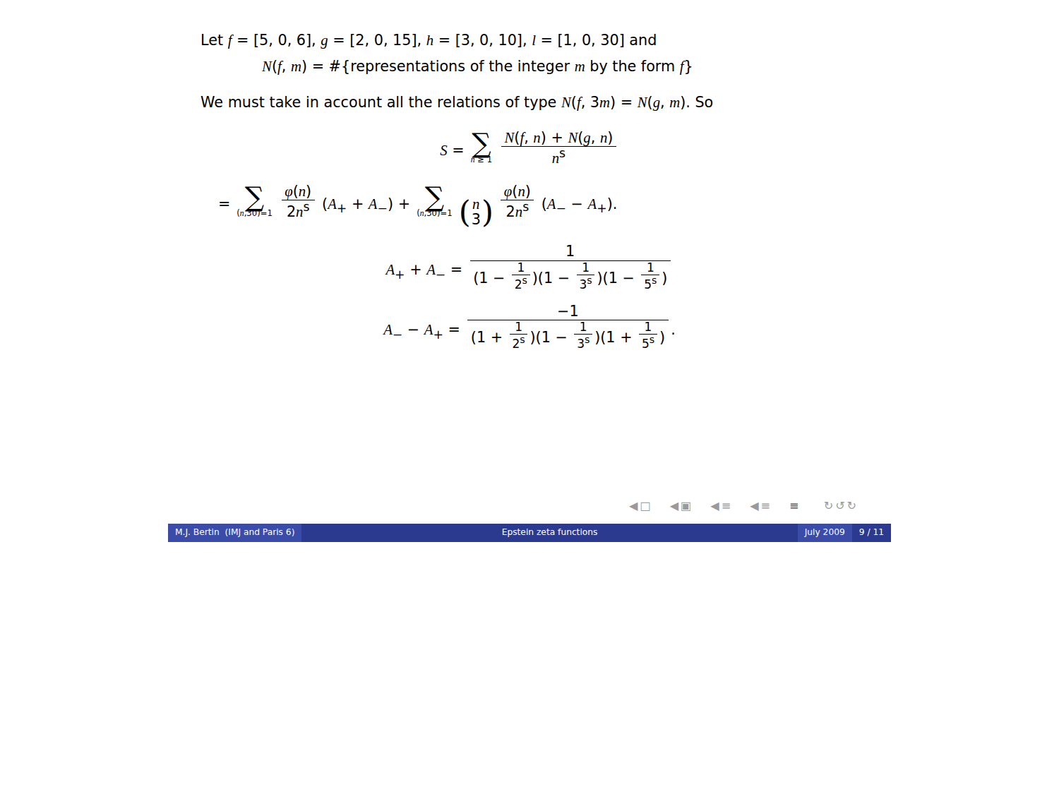Let f = [5, 0, 6], g = [2, 0, 15], h = [3, 0, 10], l = [1, 0, 30] and
N(f, m) = #{representations of the integer m by the form f}
We must take in account all the relations of type N(f, 3m) = N(g, m). So
S = ∑ n ≥ 1 N(f, n) + N(g, n) ns
= ∑ (n,30)=1 φ(n) 2ns (A+ + A−) + ∑ (n,30)=1 (n 3) φ(n) 2ns (A− − A+).
A+ + A− = 1 (1 − 12s)(1 − 13s)(1 − 15s)
A− − A+ = −1 (1 + 12s)(1 − 13s)(1 + 15s) .
◀□ ◀▣ ◀≡ ◀≡ ≡ ↻↺↻
M.J. Bertin (IMJ and Paris 6)
Epstein zeta functions
July 2009
9 / 11